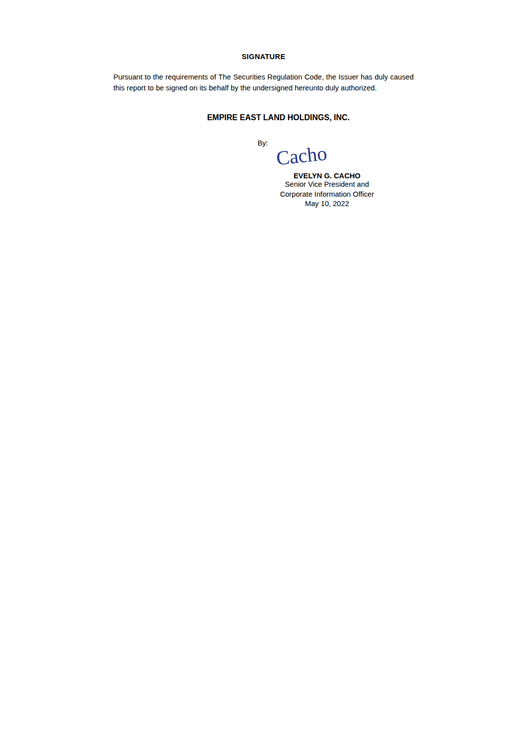SIGNATURE
Pursuant to the requirements of The Securities Regulation Code, the Issuer has duly caused this report to be signed on its behalf by the undersigned hereunto duly authorized.
EMPIRE EAST LAND HOLDINGS, INC.
By:
Cacho
EVELYN G. CACHO
Senior Vice President and
Corporate Information Officer
May 10, 2022